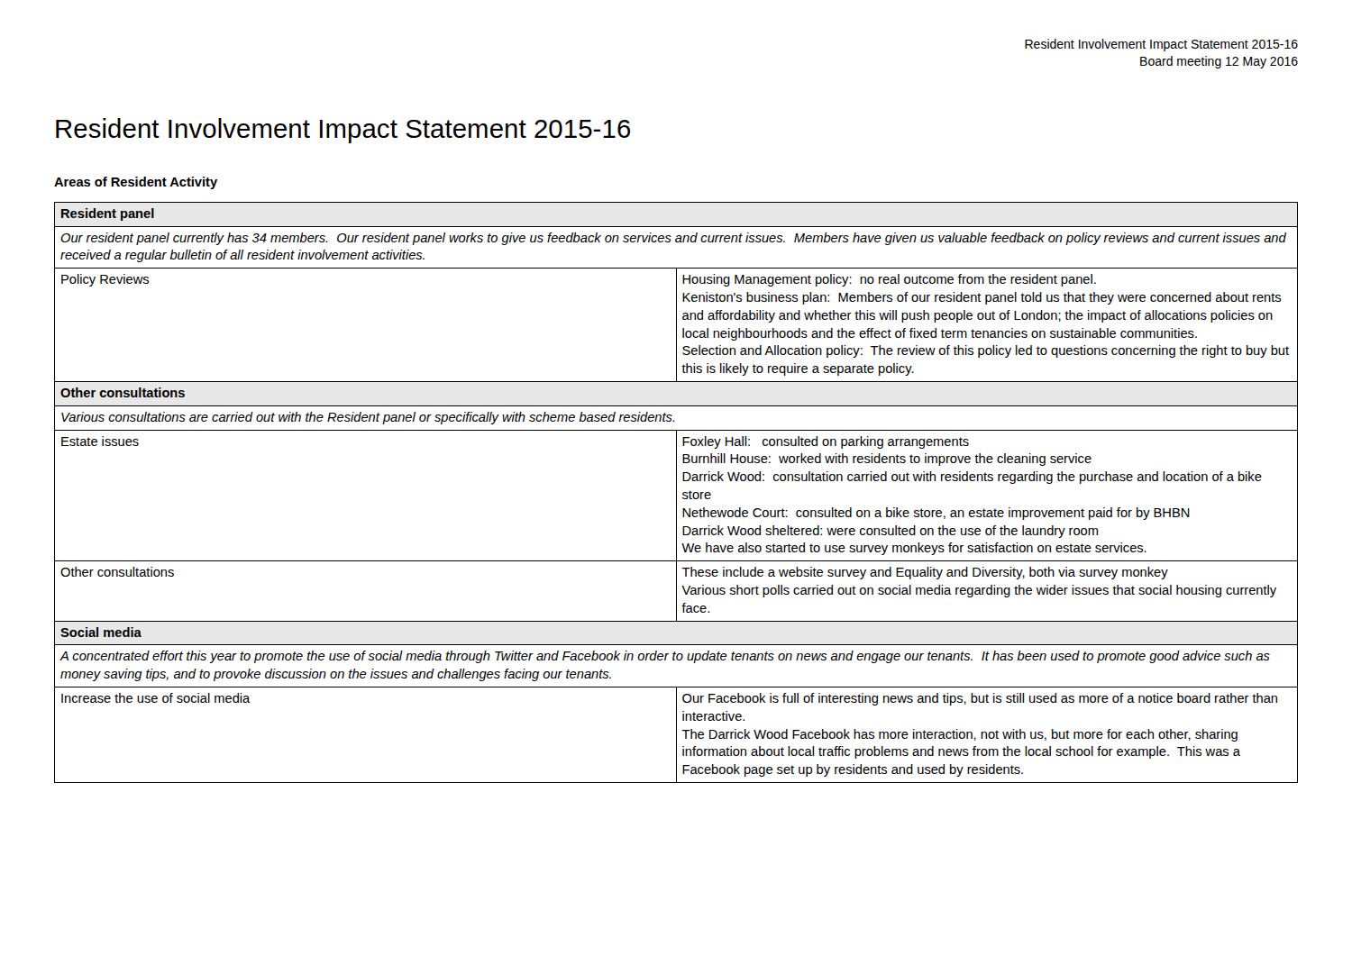Resident Involvement Impact Statement 2015-16
Board meeting 12 May 2016
Resident Involvement Impact Statement 2015-16
Areas of Resident Activity
| Resident panel |
| Our resident panel currently has 34 members. Our resident panel works to give us feedback on services and current issues. Members have given us valuable feedback on policy reviews and current issues and received a regular bulletin of all resident involvement activities. |
| Policy Reviews | Housing Management policy: no real outcome from the resident panel. Keniston's business plan: Members of our resident panel told us that they were concerned about rents and affordability and whether this will push people out of London; the impact of allocations policies on local neighbourhoods and the effect of fixed term tenancies on sustainable communities. Selection and Allocation policy: The review of this policy led to questions concerning the right to buy but this is likely to require a separate policy. |
| Other consultations |
| Various consultations are carried out with the Resident panel or specifically with scheme based residents. |
| Estate issues | Foxley Hall: consulted on parking arrangements Burnhill House: worked with residents to improve the cleaning service Darrick Wood: consultation carried out with residents regarding the purchase and location of a bike store Nethewode Court: consulted on a bike store, an estate improvement paid for by BHBN Darrick Wood sheltered: were consulted on the use of the laundry room We have also started to use survey monkeys for satisfaction on estate services. |
| Other consultations | These include a website survey and Equality and Diversity, both via survey monkey Various short polls carried out on social media regarding the wider issues that social housing currently face. |
| Social media |
| A concentrated effort this year to promote the use of social media through Twitter and Facebook in order to update tenants on news and engage our tenants. It has been used to promote good advice such as money saving tips, and to provoke discussion on the issues and challenges facing our tenants. |
| Increase the use of social media | Our Facebook is full of interesting news and tips, but is still used as more of a notice board rather than interactive. The Darrick Wood Facebook has more interaction, not with us, but more for each other, sharing information about local traffic problems and news from the local school for example. This was a Facebook page set up by residents and used by residents. |